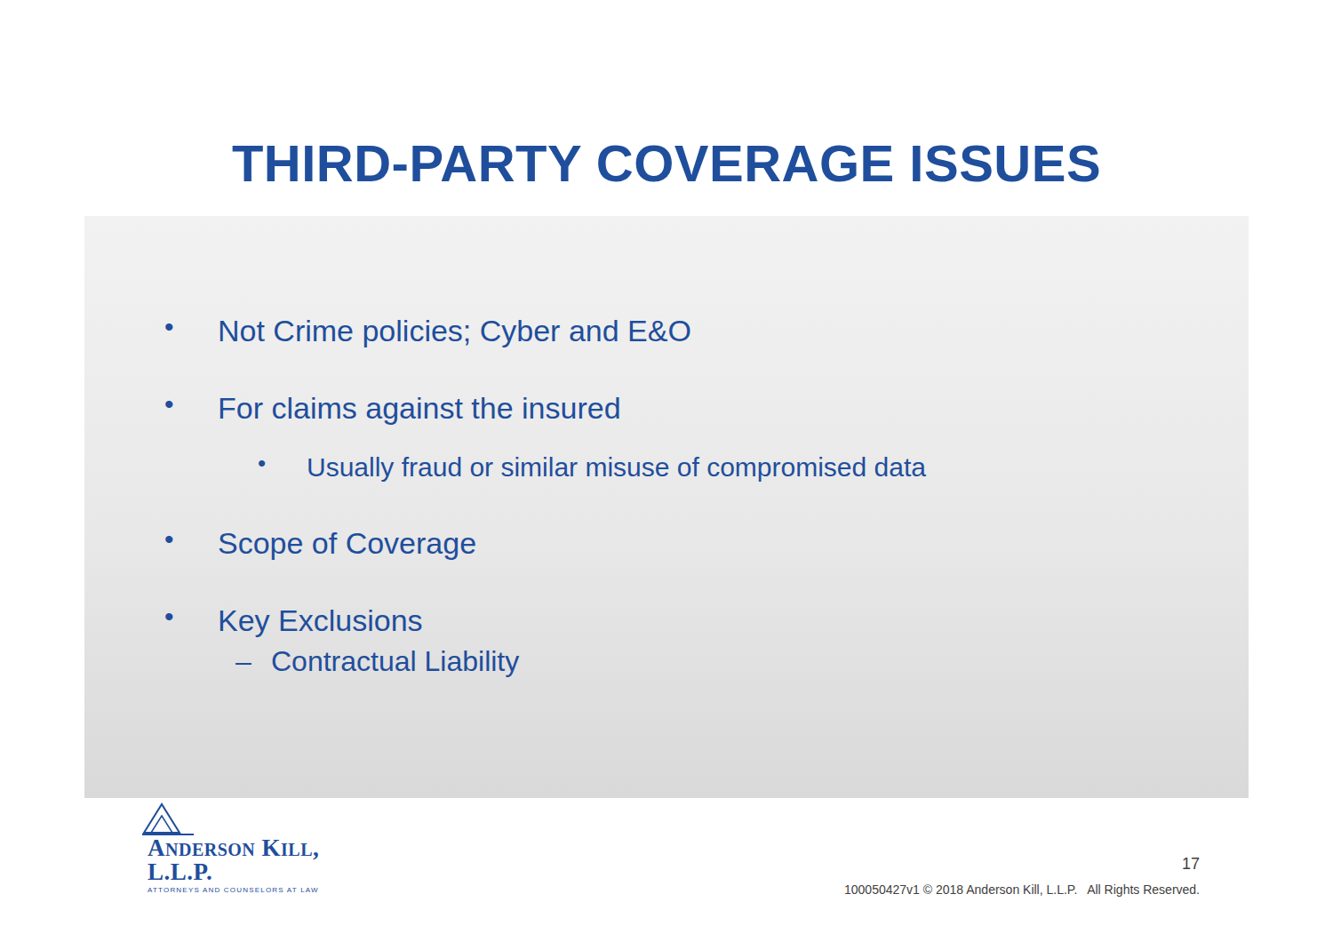THIRD-PARTY COVERAGE ISSUES
Not Crime policies; Cyber and E&O
For claims against the insured
Usually fraud or similar misuse of compromised data
Scope of Coverage
Key Exclusions
Contractual Liability
ANDERSON KILL, L.L.P.
ATTORNEYS AND COUNSELORS AT LAW
17
100050427v1 © 2018 Anderson Kill, L.L.P. All Rights Reserved.